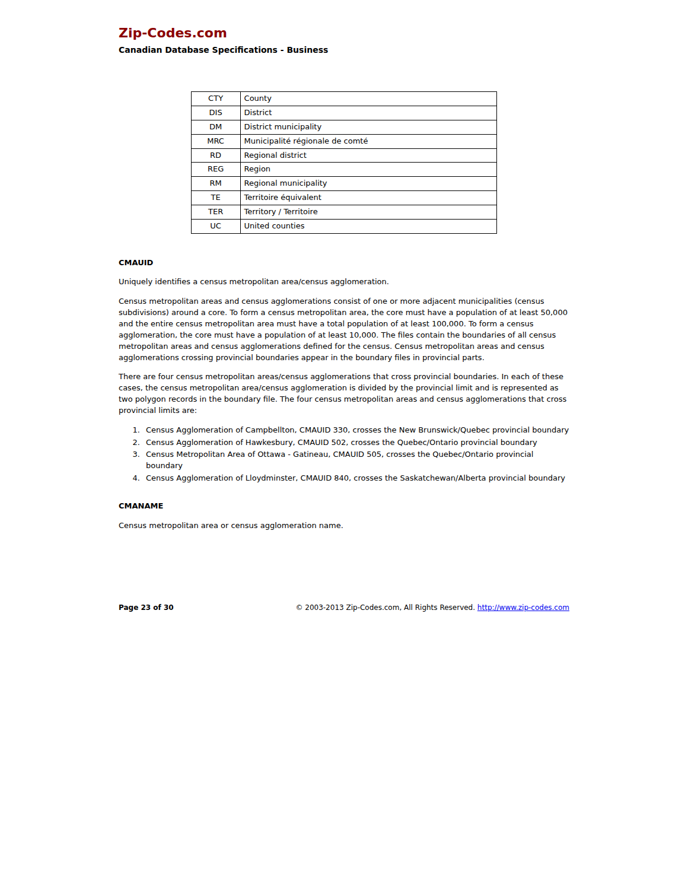Zip-Codes.com
Canadian Database Specifications - Business
| CTY | County |
| DIS | District |
| DM | District municipality |
| MRC | Municipalité régionale de comté |
| RD | Regional district |
| REG | Region |
| RM | Regional municipality |
| TE | Territoire équivalent |
| TER | Territory / Territoire |
| UC | United counties |
CMAUID
Uniquely identifies a census metropolitan area/census agglomeration.
Census metropolitan areas and census agglomerations consist of one or more adjacent municipalities (census subdivisions) around a core. To form a census metropolitan area, the core must have a population of at least 50,000 and the entire census metropolitan area must have a total population of at least 100,000. To form a census agglomeration, the core must have a population of at least 10,000. The files contain the boundaries of all census metropolitan areas and census agglomerations defined for the census. Census metropolitan areas and census agglomerations crossing provincial boundaries appear in the boundary files in provincial parts.
There are four census metropolitan areas/census agglomerations that cross provincial boundaries. In each of these cases, the census metropolitan area/census agglomeration is divided by the provincial limit and is represented as two polygon records in the boundary file. The four census metropolitan areas and census agglomerations that cross provincial limits are:
Census Agglomeration of Campbellton, CMAUID 330, crosses the New Brunswick/Quebec provincial boundary
Census Agglomeration of Hawkesbury, CMAUID 502, crosses the Quebec/Ontario provincial boundary
Census Metropolitan Area of Ottawa - Gatineau, CMAUID 505, crosses the Quebec/Ontario provincial boundary
Census Agglomeration of Lloydminster, CMAUID 840, crosses the Saskatchewan/Alberta provincial boundary
CMANAME
Census metropolitan area or census agglomeration name.
Page 23 of 30 © 2003-2013 Zip-Codes.com, All Rights Reserved. http://www.zip-codes.com